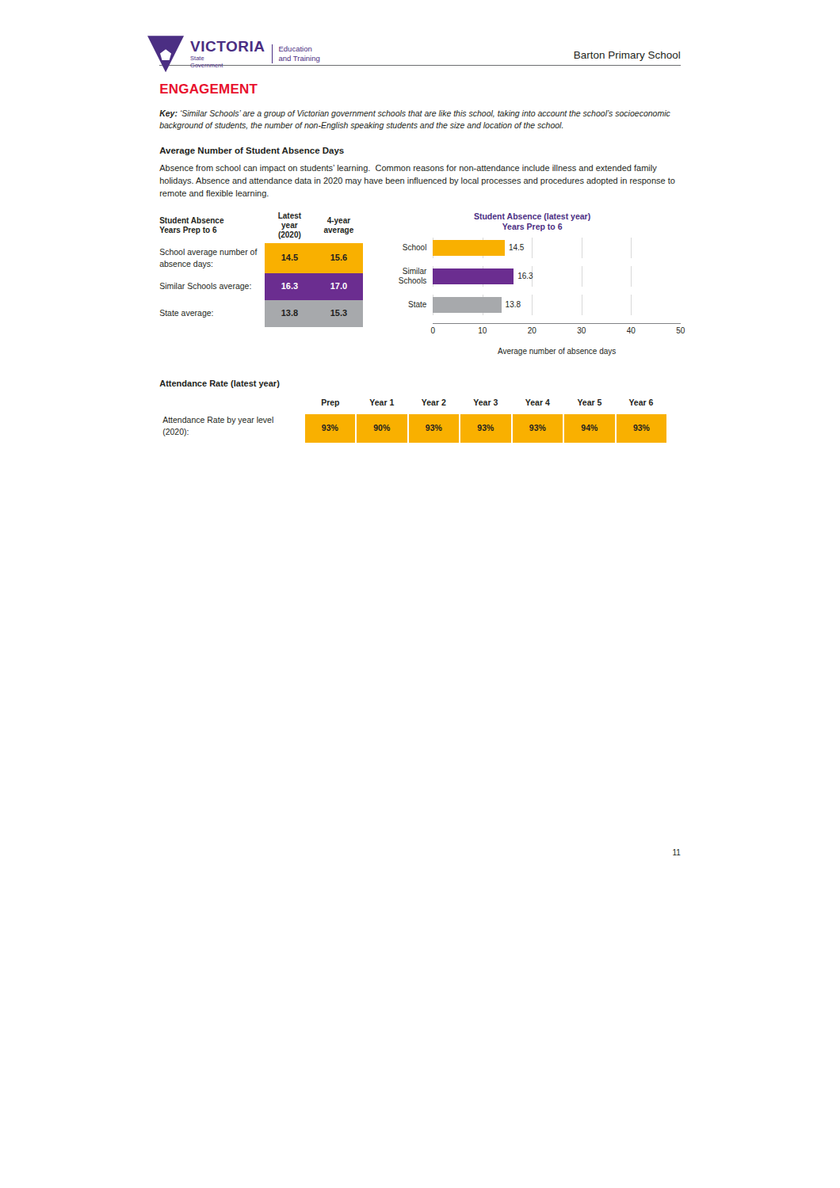VICTORIAState
Government
Education
and Training
Barton Primary School
ENGAGEMENT
Key: ‘Similar Schools’ are a group of Victorian government schools that are like this school, taking into account the school’s socioeconomic background of students, the number of non-English speaking students and the size and location of the school.
Average Number of Student Absence Days
Absence from school can impact on students’ learning. Common reasons for non-attendance include illness and extended family holidays. Absence and attendance data in 2020 may have been influenced by local processes and procedures adopted in response to remote and flexible learning.
| Student Absence Years Prep to 6 | Latest year (2020) | 4-year average |
| --- | --- | --- |
| School average number of absence days: | 14.5 | 15.6 |
| Similar Schools average: | 16.3 | 17.0 |
| State average: | 13.8 | 15.3 |
Student Absence (latest year)
Years Prep to 6
School
14.5
Similar
Schools
16.3
State
13.8
0 10 20 30 40 50
Average number of absence days
Attendance Rate (latest year)
| | Prep | Year 1 | Year 2 | Year 3 | Year 4 | Year 5 | Year 6 |
| --- | --- | --- | --- | --- | --- | --- | --- |
| Attendance Rate by year level (2020): | 93% | 90% | 93% | 93% | 93% | 94% | 93% |
11